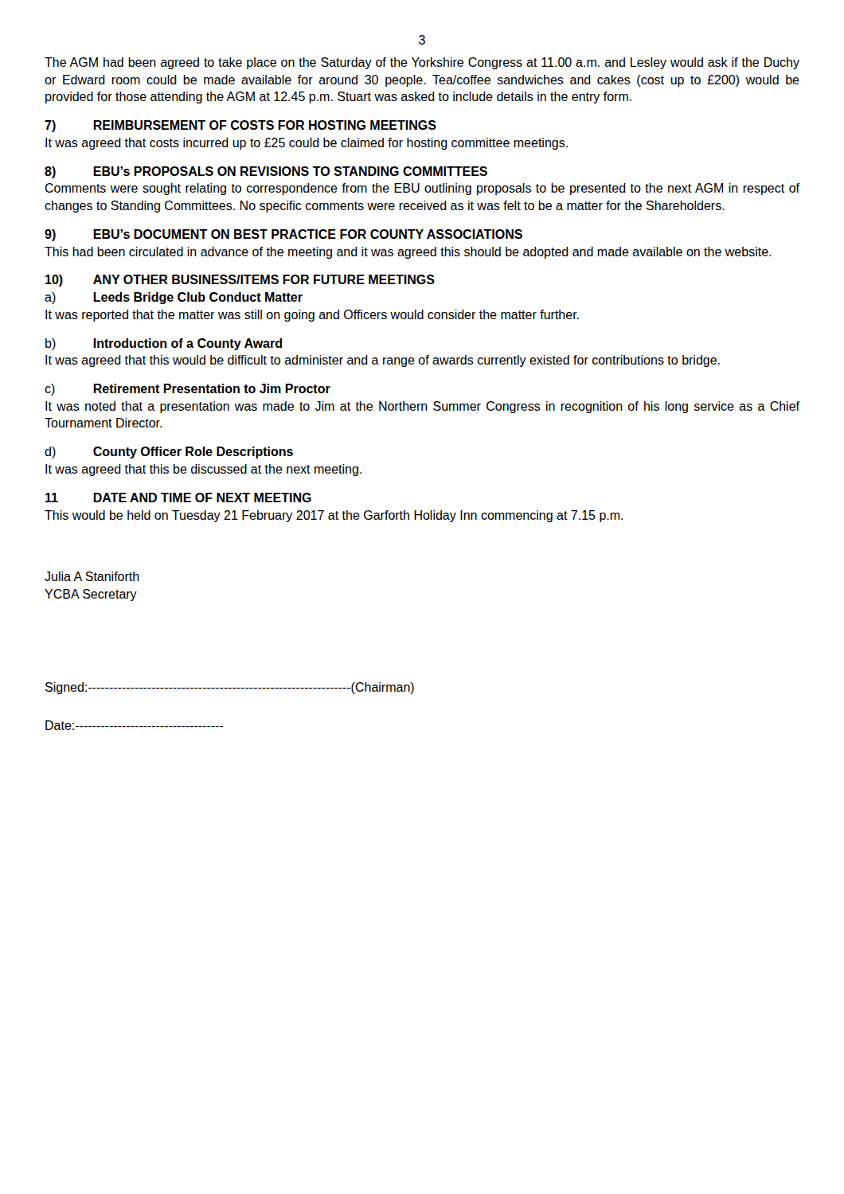3
The AGM had been agreed to take place on the Saturday of the Yorkshire Congress at 11.00 a.m. and Lesley would ask if the Duchy or Edward room could be made available for around 30 people. Tea/coffee sandwiches and cakes (cost up to £200) would be provided for those attending the AGM at 12.45 p.m. Stuart was asked to include details in the entry form.
7) REIMBURSEMENT OF COSTS FOR HOSTING MEETINGS
It was agreed that costs incurred up to £25 could be claimed for hosting committee meetings.
8) EBU’s PROPOSALS ON REVISIONS TO STANDING COMMITTEES
Comments were sought relating to correspondence from the EBU outlining proposals to be presented to the next AGM in respect of changes to Standing Committees. No specific comments were received as it was felt to be a matter for the Shareholders.
9) EBU’s DOCUMENT ON BEST PRACTICE FOR COUNTY ASSOCIATIONS
This had been circulated in advance of the meeting and it was agreed this should be adopted and made available on the website.
10) ANY OTHER BUSINESS/ITEMS FOR FUTURE MEETINGS
a) Leeds Bridge Club Conduct Matter
It was reported that the matter was still on going and Officers would consider the matter further.
b) Introduction of a County Award
It was agreed that this would be difficult to administer and a range of awards currently existed for contributions to bridge.
c) Retirement Presentation to Jim Proctor
It was noted that a presentation was made to Jim at the Northern Summer Congress in recognition of his long service as a Chief Tournament Director.
d) County Officer Role Descriptions
It was agreed that this be discussed at the next meeting.
11 DATE AND TIME OF NEXT MEETING
This would be held on Tuesday 21 February 2017 at the Garforth Holiday Inn commencing at 7.15 p.m.
Julia A Staniforth
YCBA Secretary
Signed:--------------------------------------------------------------(Chairman)
Date:-----------------------------------